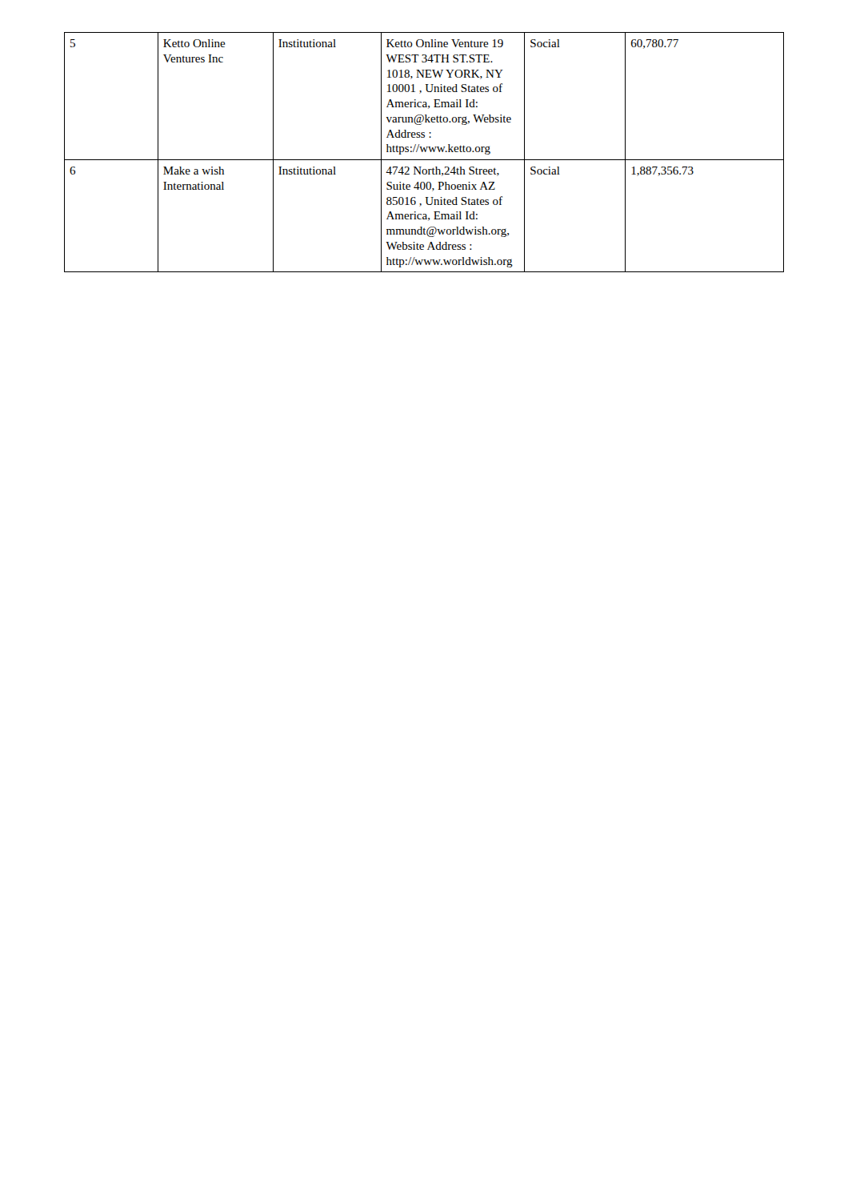| 5 | Ketto Online Ventures Inc | Institutional | Ketto Online Venture 19 WEST 34TH ST.STE. 1018, NEW YORK, NY 10001 , United States of America, Email Id: varun@ketto.org, Website Address : https://www.ketto.org | Social | 60,780.77 |
| 6 | Make a wish International | Institutional | 4742 North,24th Street, Suite 400, Phoenix AZ 85016 , United States of America, Email Id: mmundt@worldwish.org, Website Address : http://www.worldwish.org | Social | 1,887,356.73 |